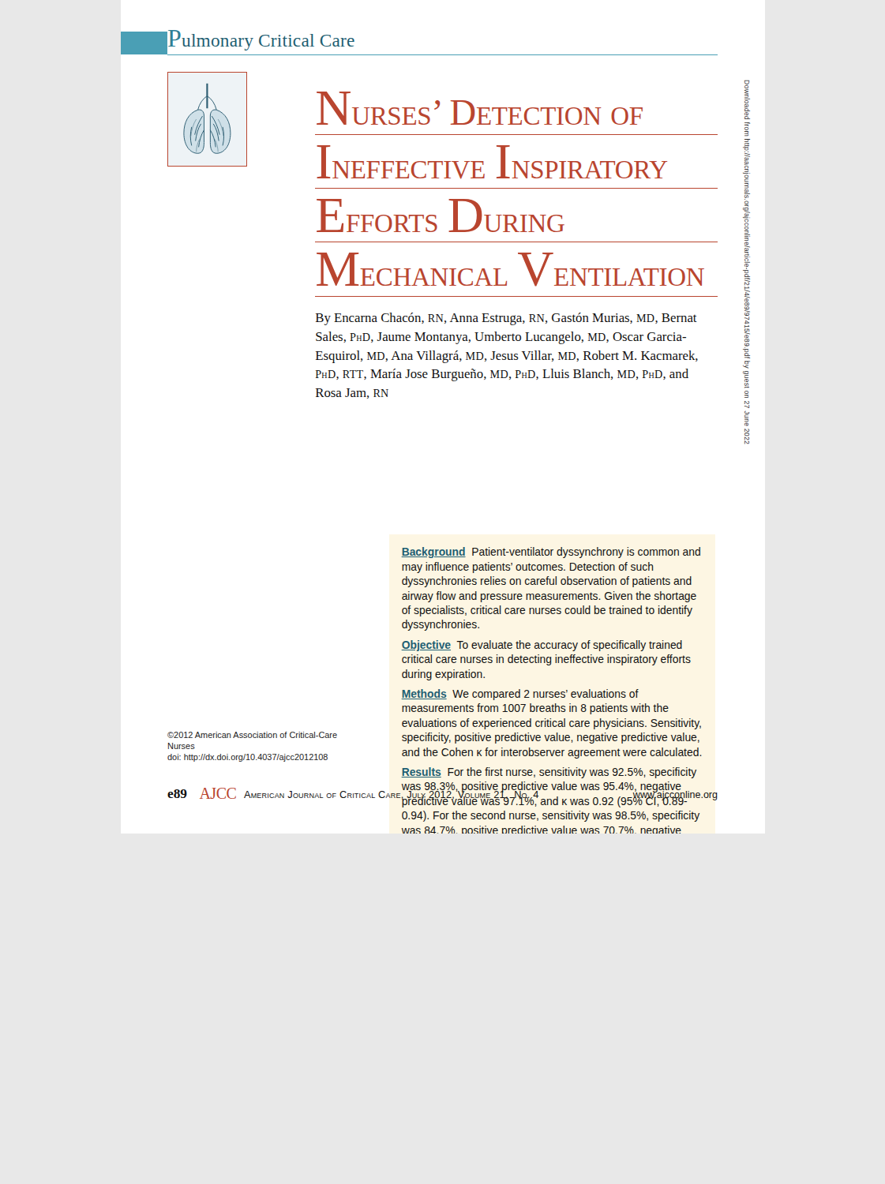Pulmonary Critical Care
Nurses’ Detection of
Ineffective Inspiratory
Efforts During
Mechanical Ventilation
By Encarna Chacón, RN, Anna Estruga, RN, Gastón Murias, MD, Bernat Sales, PhD, Jaume Montanya, Umberto Lucangelo, MD, Oscar Garcia-Esquirol, MD, Ana Villagrá, MD, Jesus Villar, MD, Robert M. Kacmarek, PhD, RTT, María Jose Burgueño, MD, PhD, Lluis Blanch, MD, PhD, and Rosa Jam, RN
Downloaded from http://aacnjournals.org/ajcconline/article-pdf/21/4/e89/97415/e89.pdf by guest on 27 June 2022
Background Patient-ventilator dyssynchrony is common and may influence patients’ outcomes. Detection of such dyssynchronies relies on careful observation of patients and airway flow and pressure measurements. Given the shortage of specialists, critical care nurses could be trained to identify dyssynchronies.
Objective To evaluate the accuracy of specifically trained critical care nurses in detecting ineffective inspiratory efforts during expiration.
Methods We compared 2 nurses’ evaluations of measurements from 1007 breaths in 8 patients with the evaluations of experienced critical care physicians. Sensitivity, specificity, positive predictive value, negative predictive value, and the Cohen κ for interobserver agreement were calculated.
Results For the first nurse, sensitivity was 92.5%, specificity was 98.3%, positive predictive value was 95.4%, negative predictive value was 97.1%, and κ was 0.92 (95% CI, 0.89-0.94). For the second nurse, sensitivity was 98.5%, specificity was 84.7%, positive predictive value was 70.7%, negative predictive value was 99.3%, and κ was 0.74 (95% CI, 0.70-0.78).
Conclusion Specifically trained nurses can reliably detect ineffective inspiratory efforts during expiration. (American Journal of Critical Care. 2012;21:e89-e93)
©2012 American Association of Critical-Care Nurses
doi: http://dx.doi.org/10.4037/ajcc2012108
e89 AJCC American Journal of Critical Care, July 2012, Volume 21, No. 4 www.ajcconline.org